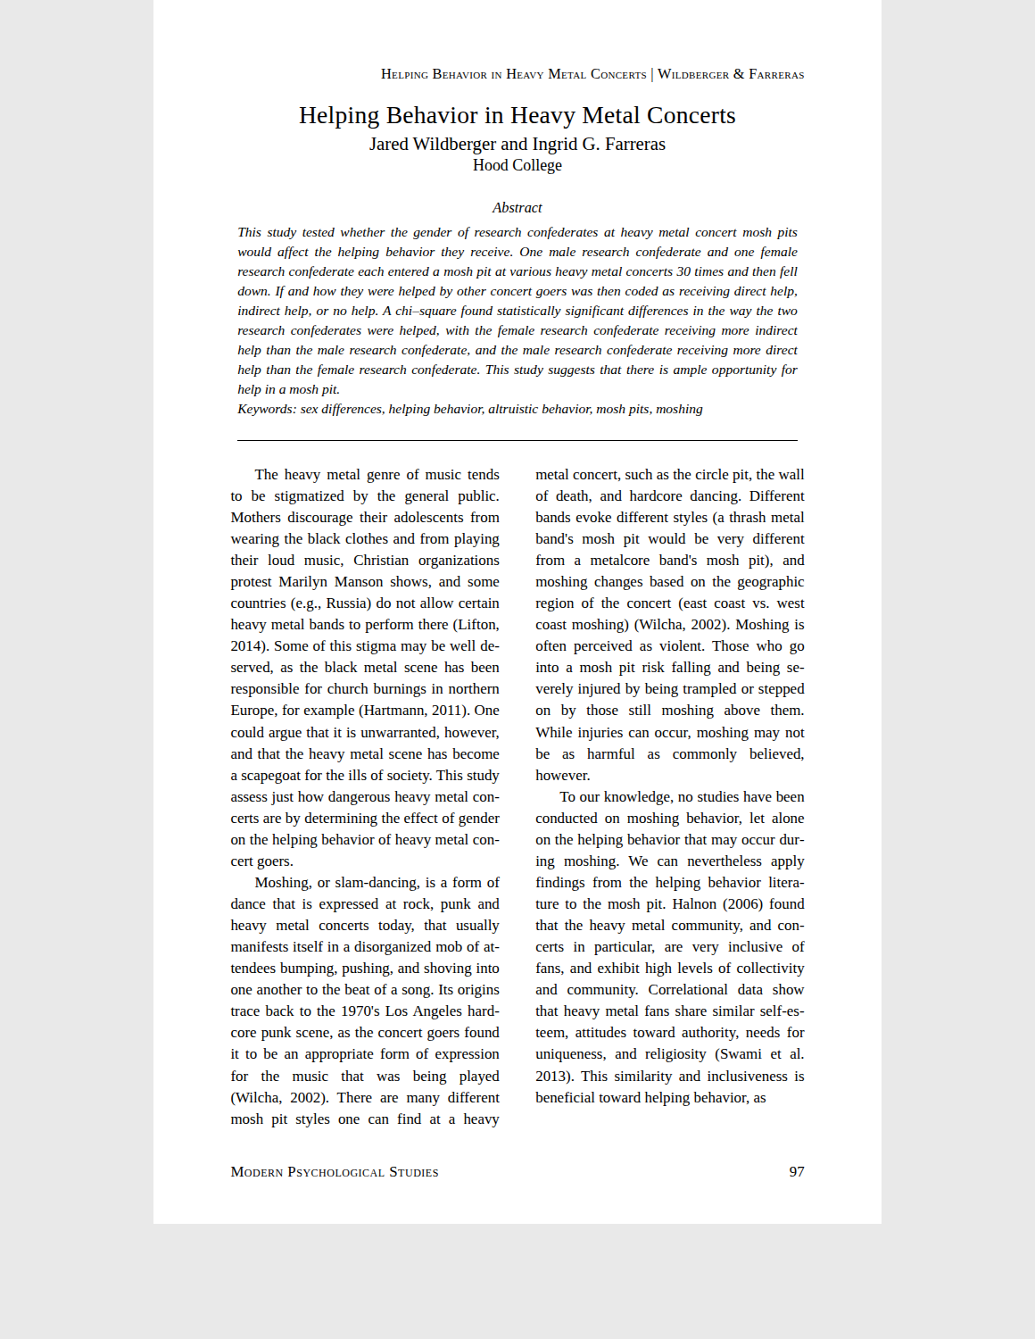Helping Behavior in Heavy Metal Concerts | Wildberger & Farreras
Helping Behavior in Heavy Metal Concerts
Jared Wildberger and Ingrid G. Farreras
Hood College
Abstract
This study tested whether the gender of research confederates at heavy metal concert mosh pits would affect the helping behavior they receive. One male research confederate and one female research confederate each entered a mosh pit at various heavy metal concerts 30 times and then fell down. If and how they were helped by other concert goers was then coded as receiving direct help, indirect help, or no help. A chi–square found statistically significant differences in the way the two research confederates were helped, with the female research confederate receiving more indirect help than the male research confederate, and the male research confederate receiving more direct help than the female research confederate. This study suggests that there is ample opportunity for help in a mosh pit.
Keywords: sex differences, helping behavior, altruistic behavior, mosh pits, moshing
The heavy metal genre of music tends to be stigmatized by the general public. Mothers discourage their adolescents from wearing the black clothes and from playing their loud music, Christian organizations protest Marilyn Manson shows, and some countries (e.g., Russia) do not allow certain heavy metal bands to perform there (Lifton, 2014). Some of this stigma may be well deserved, as the black metal scene has been responsible for church burnings in northern Europe, for example (Hartmann, 2011). One could argue that it is unwarranted, however, and that the heavy metal scene has become a scapegoat for the ills of society. This study assess just how dangerous heavy metal concerts are by determining the effect of gender on the helping behavior of heavy metal concert goers.
Moshing, or slam-dancing, is a form of dance that is expressed at rock, punk and heavy metal concerts today, that usually manifests itself in a disorganized mob of attendees bumping, pushing, and shoving into one another to the beat of a song. Its origins trace back to the 1970's Los Angeles hardcore punk scene, as the concert goers found it to be an appropriate form of expression for the music that was being played (Wilcha, 2002). There are many different mosh pit styles one can find at a heavy metal concert, such as the circle pit, the wall of death, and hardcore dancing. Different bands evoke different styles (a thrash metal band's mosh pit would be very different from a metalcore band's mosh pit), and moshing changes based on the geographic region of the concert (east coast vs. west coast moshing) (Wilcha, 2002). Moshing is often perceived as violent. Those who go into a mosh pit risk falling and being severely injured by being trampled or stepped on by those still moshing above them. While injuries can occur, moshing may not be as harmful as commonly believed, however.
To our knowledge, no studies have been conducted on moshing behavior, let alone on the helping behavior that may occur during moshing. We can nevertheless apply findings from the helping behavior literature to the mosh pit. Halnon (2006) found that the heavy metal community, and concerts in particular, are very inclusive of fans, and exhibit high levels of collectivity and community. Correlational data show that heavy metal fans share similar self-esteem, attitudes toward authority, needs for uniqueness, and religiosity (Swami et al. 2013). This similarity and inclusiveness is beneficial toward helping behavior, as
Modern Psychological Studies 97